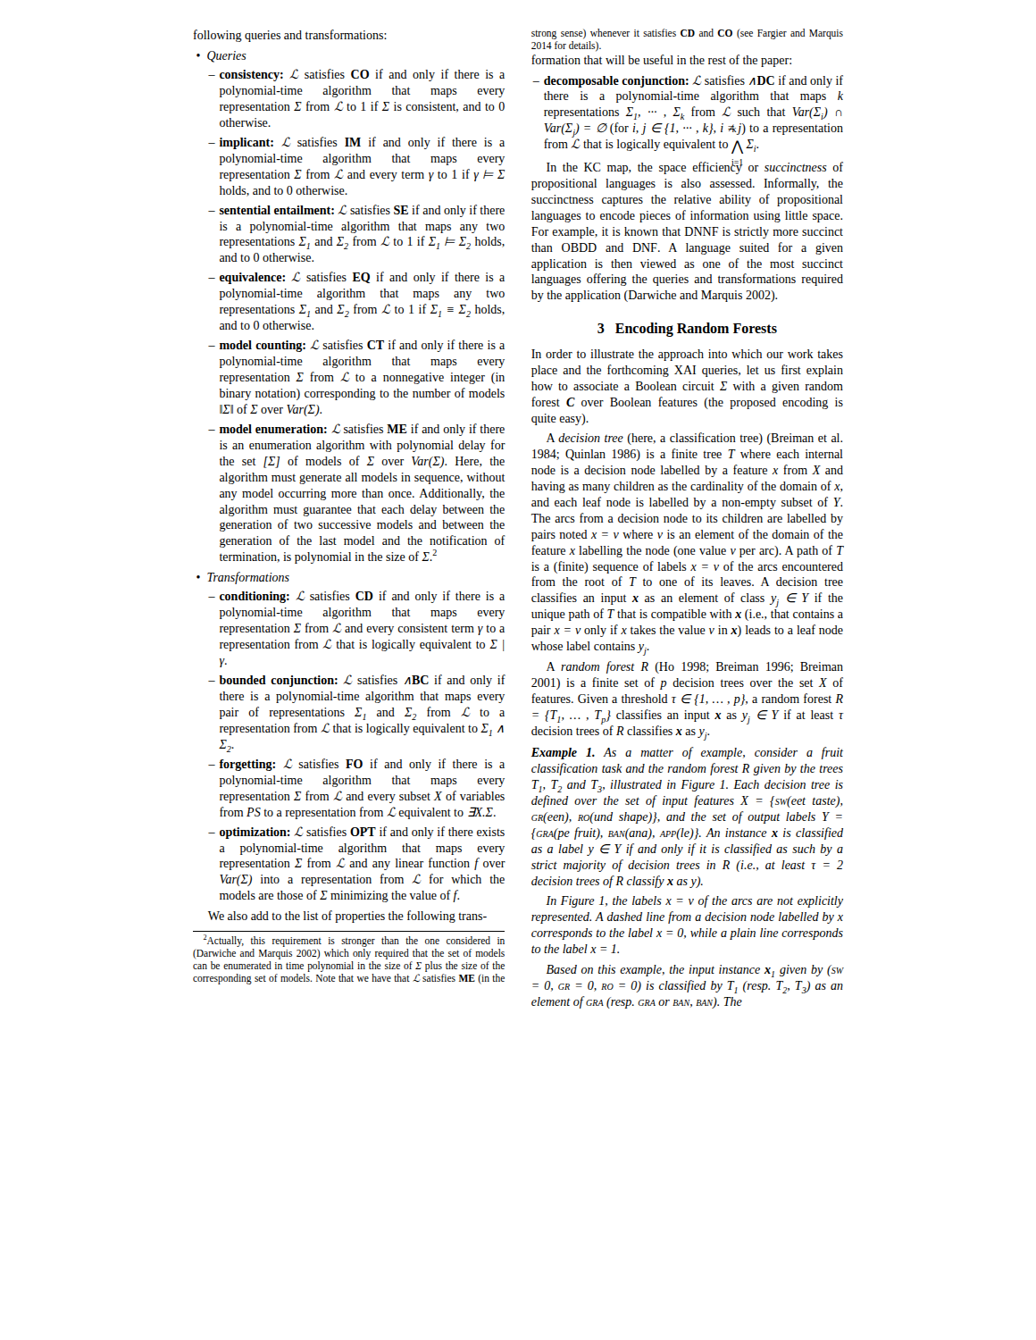following queries and transformations:
Queries
consistency: ℒ satisfies CO if and only if there is a polynomial-time algorithm that maps every representation Σ from ℒ to 1 if Σ is consistent, and to 0 otherwise.
implicant: ℒ satisfies IM if and only if there is a polynomial-time algorithm that maps every representation Σ from ℒ and every term γ to 1 if γ ⊨ Σ holds, and to 0 otherwise.
sentential entailment: ℒ satisfies SE if and only if there is a polynomial-time algorithm that maps any two representations Σ1 and Σ2 from ℒ to 1 if Σ1 ⊨ Σ2 holds, and to 0 otherwise.
equivalence: ℒ satisfies EQ if and only if there is a polynomial-time algorithm that maps any two representations Σ1 and Σ2 from ℒ to 1 if Σ1 ≡ Σ2 holds, and to 0 otherwise.
model counting: ℒ satisfies CT if and only if there is a polynomial-time algorithm that maps every representation Σ from ℒ to a nonnegative integer (in binary notation) corresponding to the number of models ‖Σ‖ of Σ over Var(Σ).
model enumeration: ℒ satisfies ME if and only if there is an enumeration algorithm with polynomial delay for the set [Σ] of models of Σ over Var(Σ). Here, the algorithm must generate all models in sequence, without any model occurring more than once. Additionally, the algorithm must guarantee that each delay between the generation of two successive models and between the generation of the last model and the notification of termination, is polynomial in the size of Σ.2
Transformations
conditioning: ℒ satisfies CD if and only if there is a polynomial-time algorithm that maps every representation Σ from ℒ and every consistent term γ to a representation from ℒ that is logically equivalent to Σ | γ.
bounded conjunction: ℒ satisfies ∧BC if and only if there is a polynomial-time algorithm that maps every pair of representations Σ1 and Σ2 from ℒ to a representation from ℒ that is logically equivalent to Σ1 ∧ Σ2.
forgetting: ℒ satisfies FO if and only if there is a polynomial-time algorithm that maps every representation Σ from ℒ and every subset X of variables from PS to a representation from ℒ equivalent to ∃X.Σ.
optimization: ℒ satisfies OPT if and only if there exists a polynomial-time algorithm that maps every representation Σ from ℒ and any linear function f over Var(Σ) into a representation from ℒ for which the models are those of Σ minimizing the value of f.
We also add to the list of properties the following trans-
2Actually, this requirement is stronger than the one considered in (Darwiche and Marquis 2002) which only required that the set of models can be enumerated in time polynomial in the size of Σ plus the size of the corresponding set of models. Note that we have that ℒ satisfies ME (in the strong sense) whenever it satisfies CD and CO (see Fargier and Marquis 2014 for details).
formation that will be useful in the rest of the paper:
decomposable conjunction: ℒ satisfies ∧DC if and only if there is a polynomial-time algorithm that maps k representations Σ1, ··· , Σk from ℒ such that Var(Σi) ∩ Var(Σj) = ∅ (for i, j ∈ {1, ··· , k}, i ≠ j) to a representation from ℒ that is logically equivalent to ⋀i=1k Σi.
In the KC map, the space efficiency or succinctness of propositional languages is also assessed. Informally, the succinctness captures the relative ability of propositional languages to encode pieces of information using little space. For example, it is known that DNNF is strictly more succinct than OBDD and DNF. A language suited for a given application is then viewed as one of the most succinct languages offering the queries and transformations required by the application (Darwiche and Marquis 2002).
3 Encoding Random Forests
In order to illustrate the approach into which our work takes place and the forthcoming XAI queries, let us first explain how to associate a Boolean circuit Σ with a given random forest C over Boolean features (the proposed encoding is quite easy).
A decision tree (here, a classification tree) (Breiman et al. 1984; Quinlan 1986) is a finite tree T where each internal node is a decision node labelled by a feature x from X and having as many children as the cardinality of the domain of x, and each leaf node is labelled by a non-empty subset of Y. The arcs from a decision node to its children are labelled by pairs noted x = v where v is an element of the domain of the feature x labelling the node (one value v per arc). A path of T is a (finite) sequence of labels x = v of the arcs encountered from the root of T to one of its leaves. A decision tree classifies an input x as an element of class yj ∈ Y if the unique path of T that is compatible with x (i.e., that contains a pair x = v only if x takes the value v in x) leads to a leaf node whose label contains yj.
A random forest R (Ho 1998; Breiman 1996; Breiman 2001) is a finite set of p decision trees over the set X of features. Given a threshold τ ∈ {1, … , p}, a random forest R = {T1, … , Tp} classifies an input x as yj ∈ Y if at least τ decision trees of R classifies x as yj.
Example 1. As a matter of example, consider a fruit classification task and the random forest R given by the trees T1, T2 and T3, illustrated in Figure 1. Each decision tree is defined over the set of input features X = {sw(eet taste), gr(een), ro(und shape)}, and the set of output labels Y = {gra(pe fruit), ban(ana), app(le)}. An instance x is classified as a label y ∈ Y if and only if it is classified as such by a strict majority of decision trees in R (i.e., at least τ = 2 decision trees of R classify x as y).
In Figure 1, the labels x = v of the arcs are not explicitly represented. A dashed line from a decision node labelled by x corresponds to the label x = 0, while a plain line corresponds to the label x = 1.
Based on this example, the input instance x1 given by (sw = 0, gr = 0, ro = 0) is classified by T1 (resp. T2, T3) as an element of gra (resp. gra or ban, ban). The